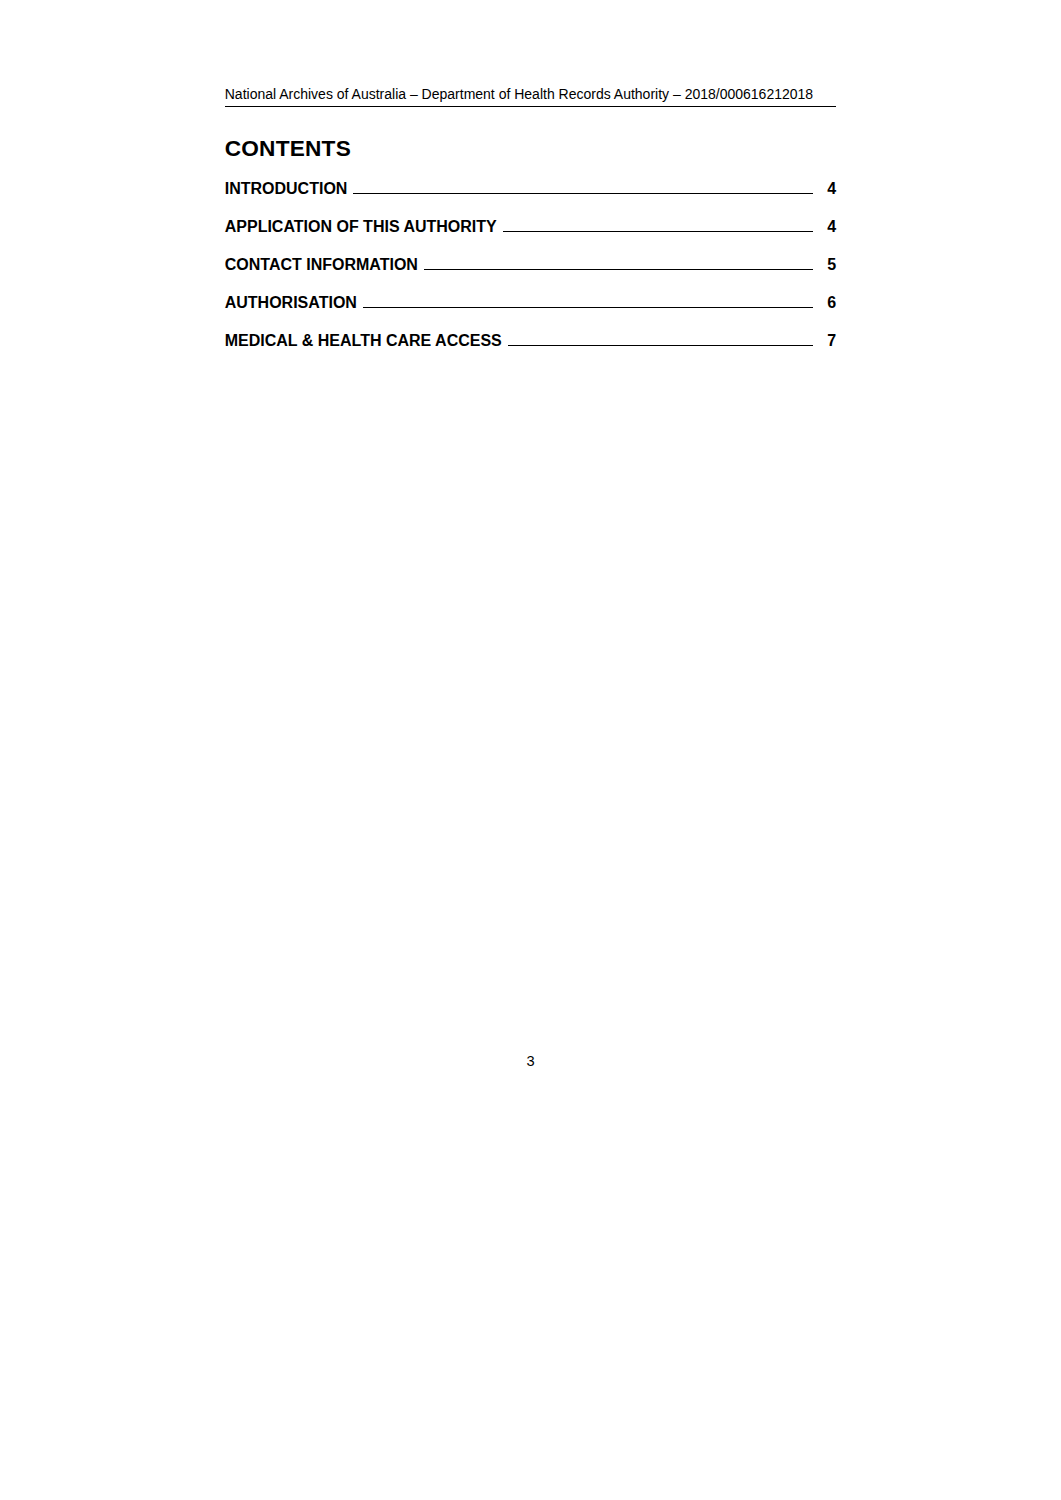National Archives of Australia – Department of Health Records Authority – 2018/00061621 2018
CONTENTS
INTRODUCTION 4
APPLICATION OF THIS AUTHORITY 4
CONTACT INFORMATION 5
AUTHORISATION 6
MEDICAL & HEALTH CARE ACCESS 7
3